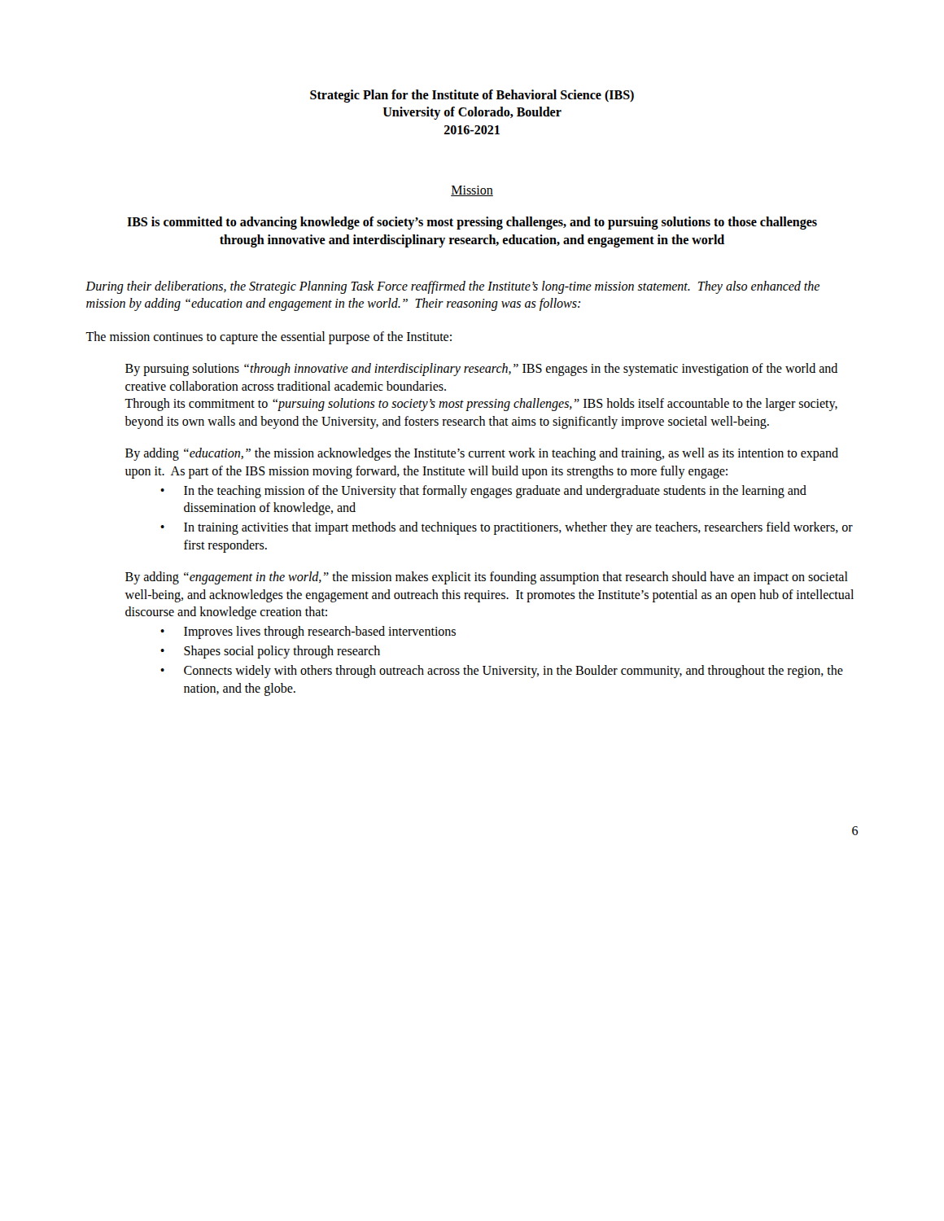Strategic Plan for the Institute of Behavioral Science (IBS)
University of Colorado, Boulder
2016-2021
Mission
IBS is committed to advancing knowledge of society’s most pressing challenges, and to pursuing solutions to those challenges through innovative and interdisciplinary research, education, and engagement in the world
During their deliberations, the Strategic Planning Task Force reaffirmed the Institute’s long-time mission statement. They also enhanced the mission by adding “education and engagement in the world.” Their reasoning was as follows:
The mission continues to capture the essential purpose of the Institute:
By pursuing solutions “through innovative and interdisciplinary research,” IBS engages in the systematic investigation of the world and creative collaboration across traditional academic boundaries.
Through its commitment to “pursuing solutions to society’s most pressing challenges,” IBS holds itself accountable to the larger society, beyond its own walls and beyond the University, and fosters research that aims to significantly improve societal well-being.
By adding “education,” the mission acknowledges the Institute’s current work in teaching and training, as well as its intention to expand upon it. As part of the IBS mission moving forward, the Institute will build upon its strengths to more fully engage:
In the teaching mission of the University that formally engages graduate and undergraduate students in the learning and dissemination of knowledge, and
In training activities that impart methods and techniques to practitioners, whether they are teachers, researchers field workers, or first responders.
By adding “engagement in the world,” the mission makes explicit its founding assumption that research should have an impact on societal well-being, and acknowledges the engagement and outreach this requires. It promotes the Institute’s potential as an open hub of intellectual discourse and knowledge creation that:
Improves lives through research-based interventions
Shapes social policy through research
Connects widely with others through outreach across the University, in the Boulder community, and throughout the region, the nation, and the globe.
6